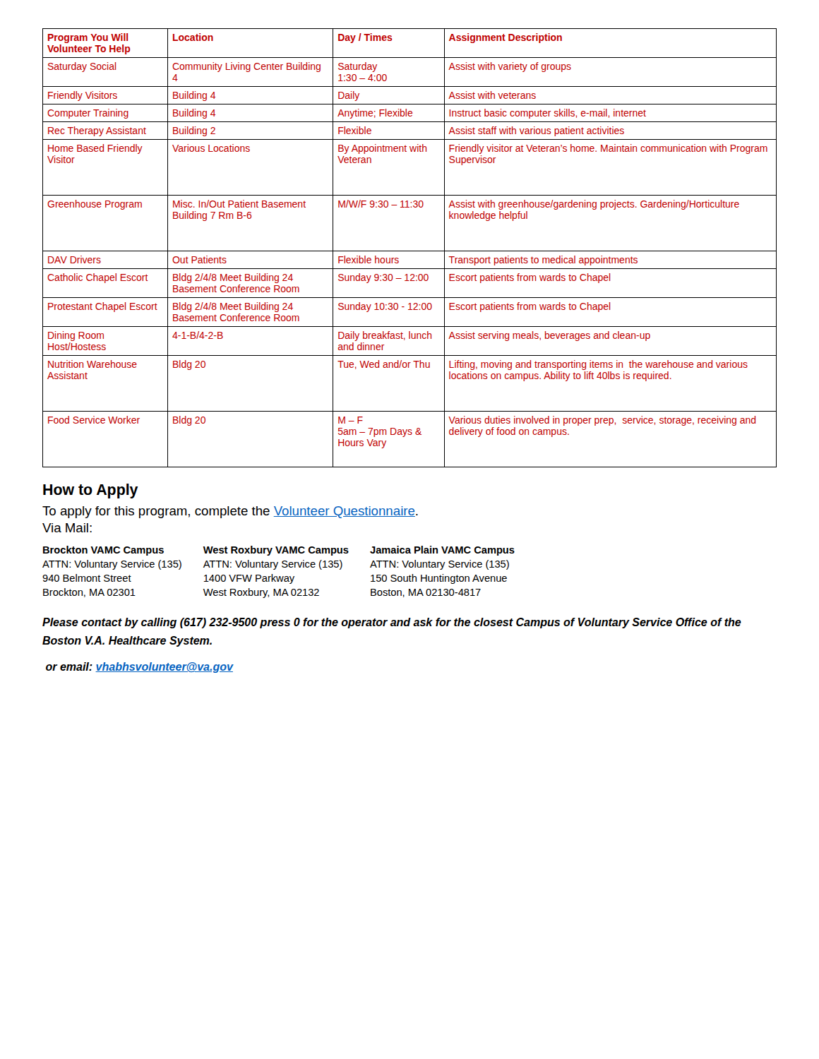| Program You Will Volunteer To Help | Location | Day / Times | Assignment Description |
| --- | --- | --- | --- |
| Saturday Social | Community Living Center Building 4 | Saturday 1:30 – 4:00 | Assist with variety of groups |
| Friendly Visitors | Building 4 | Daily | Assist with veterans |
| Computer Training | Building 4 | Anytime; Flexible | Instruct basic computer skills, e-mail, internet |
| Rec Therapy Assistant | Building 2 | Flexible | Assist staff with various patient activities |
| Home Based Friendly Visitor | Various Locations | By Appointment with Veteran | Friendly visitor at Veteran’s home. Maintain communication with Program Supervisor |
| Greenhouse Program | Misc. In/Out Patient Basement Building 7 Rm B-6 | M/W/F 9:30 – 11:30 | Assist with greenhouse/gardening projects. Gardening/Horticulture knowledge helpful |
| DAV Drivers | Out Patients | Flexible hours | Transport patients to medical appointments |
| Catholic Chapel Escort | Bldg 2/4/8 Meet Building 24 Basement Conference Room | Sunday 9:30 – 12:00 | Escort patients from wards to Chapel |
| Protestant Chapel Escort | Bldg 2/4/8 Meet Building 24 Basement Conference Room | Sunday 10:30 - 12:00 | Escort patients from wards to Chapel |
| Dining Room Host/Hostess | 4-1-B/4-2-B | Daily breakfast, lunch and dinner | Assist serving meals, beverages and clean-up |
| Nutrition Warehouse Assistant | Bldg 20 | Tue, Wed and/or Thu | Lifting, moving and transporting items in the warehouse and various locations on campus. Ability to lift 40lbs is required. |
| Food Service Worker | Bldg 20 | M – F 5am – 7pm Days & Hours Vary | Various duties involved in proper prep, service, storage, receiving and delivery of food on campus. |
How to Apply
To apply for this program, complete the Volunteer Questionnaire.
Via Mail:
| Brockton VAMC Campus | West Roxbury VAMC Campus | Jamaica Plain VAMC Campus |
| --- | --- | --- |
| ATTN: Voluntary Service (135) | ATTN: Voluntary Service (135) | ATTN: Voluntary Service (135) |
| 940 Belmont Street | 1400 VFW Parkway | 150 South Huntington Avenue |
| Brockton, MA 02301 | West Roxbury, MA 02132 | Boston, MA 02130-4817 |
Please contact by calling (617) 232-9500 press 0 for the operator and ask for the closest Campus of Voluntary Service Office of the Boston V.A. Healthcare System.
or email: vhabhsvolunteer@va.gov